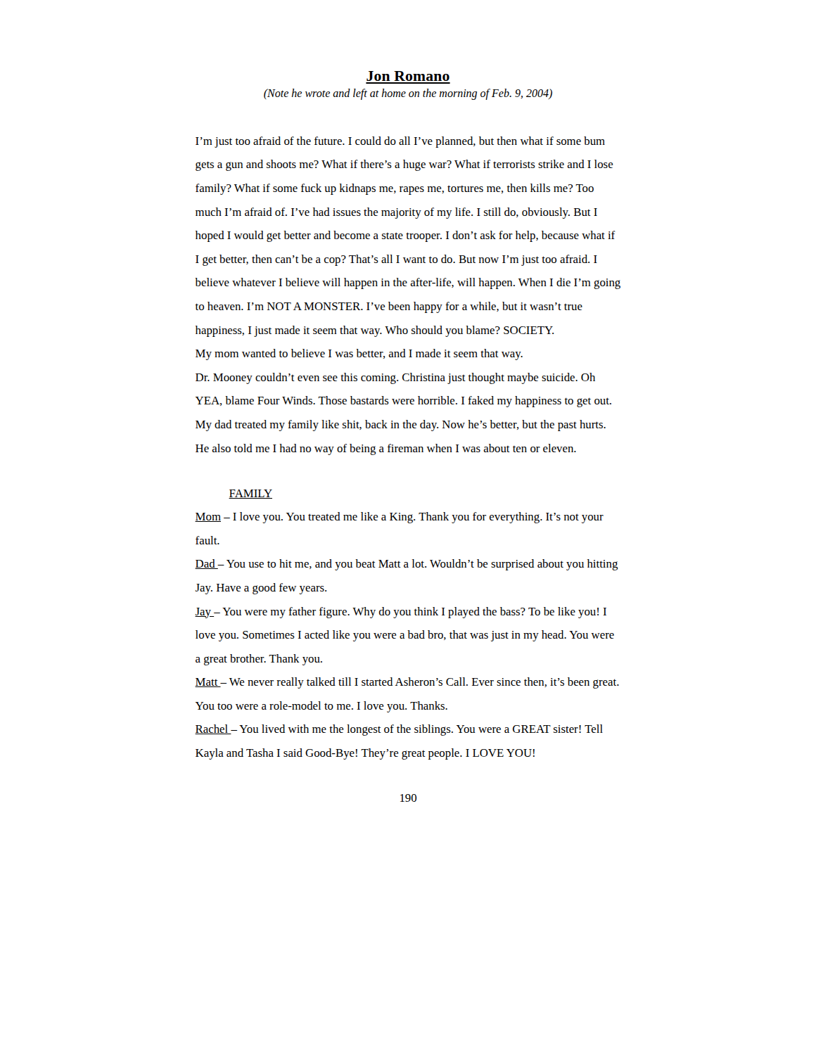Jon Romano
(Note he wrote and left at home on the morning of Feb. 9, 2004)
I’m just too afraid of the future. I could do all I’ve planned, but then what if some bum gets a gun and shoots me? What if there’s a huge war? What if terrorists strike and I lose family? What if some fuck up kidnaps me, rapes me, tortures me, then kills me? Too much I’m afraid of. I’ve had issues the majority of my life. I still do, obviously. But I hoped I would get better and become a state trooper. I don’t ask for help, because what if I get better, then can’t be a cop? That’s all I want to do. But now I’m just too afraid. I believe whatever I believe will happen in the after-life, will happen. When I die I’m going to heaven. I’m NOT A MONSTER. I’ve been happy for a while, but it wasn’t true happiness, I just made it seem that way. Who should you blame? SOCIETY.
My mom wanted to believe I was better, and I made it seem that way.
Dr. Mooney couldn’t even see this coming. Christina just thought maybe suicide. Oh YEA, blame Four Winds. Those bastards were horrible. I faked my happiness to get out. My dad treated my family like shit, back in the day. Now he’s better, but the past hurts. He also told me I had no way of being a fireman when I was about ten or eleven.
FAMILY
Mom – I love you. You treated me like a King. Thank you for everything. It’s not your fault.
Dad – You use to hit me, and you beat Matt a lot. Wouldn’t be surprised about you hitting Jay. Have a good few years.
Jay – You were my father figure. Why do you think I played the bass? To be like you! I love you. Sometimes I acted like you were a bad bro, that was just in my head. You were a great brother. Thank you.
Matt – We never really talked till I started Asheron’s Call. Ever since then, it’s been great. You too were a role-model to me. I love you. Thanks.
Rachel – You lived with me the longest of the siblings. You were a GREAT sister! Tell Kayla and Tasha I said Good-Bye! They’re great people. I LOVE YOU!
190